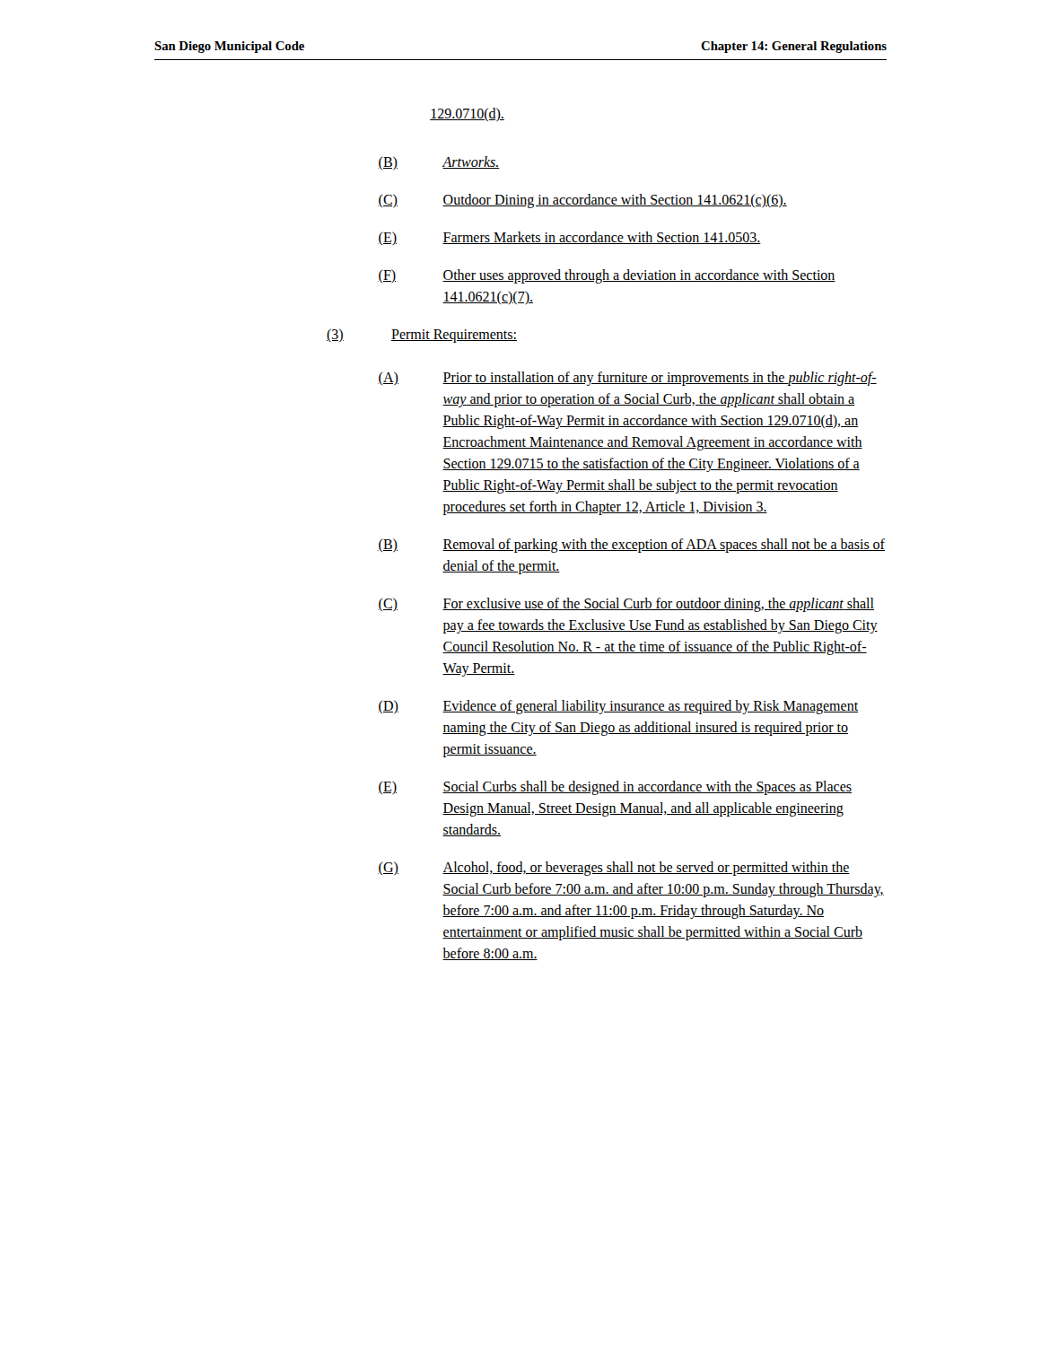San Diego Municipal Code Chapter 14: General Regulations
129.0710(d).
(B) Artworks.
(C) Outdoor Dining in accordance with Section 141.0621(c)(6).
(E) Farmers Markets in accordance with Section 141.0503.
(F) Other uses approved through a deviation in accordance with Section 141.0621(c)(7).
(3) Permit Requirements:
(A) Prior to installation of any furniture or improvements in the public right-of-way and prior to operation of a Social Curb, the applicant shall obtain a Public Right-of-Way Permit in accordance with Section 129.0710(d), an Encroachment Maintenance and Removal Agreement in accordance with Section 129.0715 to the satisfaction of the City Engineer. Violations of a Public Right-of-Way Permit shall be subject to the permit revocation procedures set forth in Chapter 12, Article 1, Division 3.
(B) Removal of parking with the exception of ADA spaces shall not be a basis of denial of the permit.
(C) For exclusive use of the Social Curb for outdoor dining, the applicant shall pay a fee towards the Exclusive Use Fund as established by San Diego City Council Resolution No. R - at the time of issuance of the Public Right-of-Way Permit.
(D) Evidence of general liability insurance as required by Risk Management naming the City of San Diego as additional insured is required prior to permit issuance.
(E) Social Curbs shall be designed in accordance with the Spaces as Places Design Manual, Street Design Manual, and all applicable engineering standards.
(G) Alcohol, food, or beverages shall not be served or permitted within the Social Curb before 7:00 a.m. and after 10:00 p.m. Sunday through Thursday, before 7:00 a.m. and after 11:00 p.m. Friday through Saturday. No entertainment or amplified music shall be permitted within a Social Curb before 8:00 a.m.